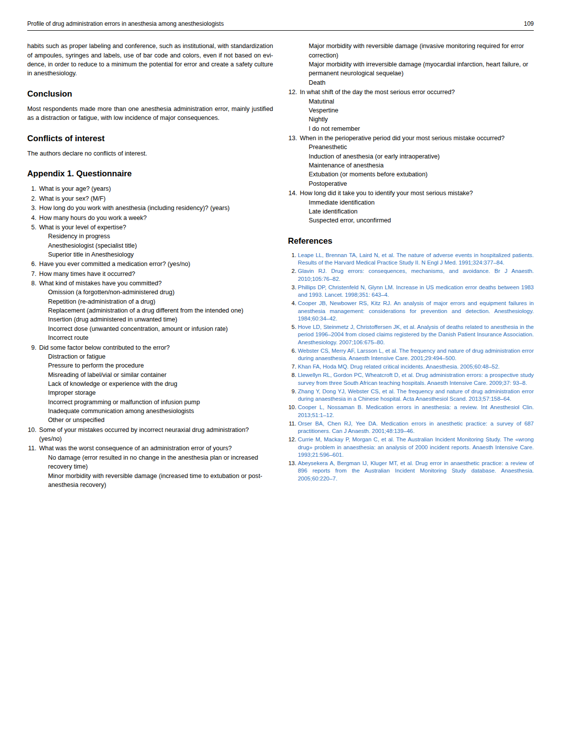Profile of drug administration errors in anesthesia among anesthesiologists 109
habits such as proper labeling and conference, such as institutional, with standardization of ampoules, syringes and labels, use of bar code and colors, even if not based on evidence, in order to reduce to a minimum the potential for error and create a safety culture in anesthesiology.
Conclusion
Most respondents made more than one anesthesia administration error, mainly justified as a distraction or fatigue, with low incidence of major consequences.
Conflicts of interest
The authors declare no conflicts of interest.
Appendix 1. Questionnaire
What is your age? (years)
What is your sex? (M/F)
How long do you work with anesthesia (including residency)? (years)
How many hours do you work a week?
What is your level of expertise?
Residency in progress
Anesthesiologist (specialist title)
Superior title in Anesthesiology
Have you ever committed a medication error? (yes/no)
How many times have it occurred?
What kind of mistakes have you committed?
Omission (a forgotten/non-administered drug)
Repetition (re-administration of a drug)
Replacement (administration of a drug different from the intended one)
Insertion (drug administered in unwanted time)
Incorrect dose (unwanted concentration, amount or infusion rate)
Incorrect route
Did some factor below contributed to the error?
Distraction or fatigue
Pressure to perform the procedure
Misreading of label/vial or similar container
Lack of knowledge or experience with the drug
Improper storage
Incorrect programming or malfunction of infusion pump
Inadequate communication among anesthesiologists
Other or unspecified
Some of your mistakes occurred by incorrect neuraxial drug administration? (yes/no)
What was the worst consequence of an administration error of yours?
No damage (error resulted in no change in the anesthesia plan or increased recovery time)
Minor morbidity with reversible damage (increased time to extubation or post-anesthesia recovery)
Major morbidity with reversible damage (invasive monitoring required for error correction)
Major morbidity with irreversible damage (myocardial infarction, heart failure, or permanent neurological sequelae)
Death
In what shift of the day the most serious error occurred?
Matutinal
Vespertine
Nightly
I do not remember
When in the perioperative period did your most serious mistake occurred?
Preanesthetic
Induction of anesthesia (or early intraoperative)
Maintenance of anesthesia
Extubation (or moments before extubation)
Postoperative
How long did it take you to identify your most serious mistake?
Immediate identification
Late identification
Suspected error, unconfirmed
References
Leape LL, Brennan TA, Laird N, et al. The nature of adverse events in hospitalized patients. Results of the Harvard Medical Practice Study II. N Engl J Med. 1991;324:377–84.
Glavin RJ. Drug errors: consequences, mechanisms, and avoidance. Br J Anaesth. 2010;105:76–82.
Phillips DP, Christenfeld N, Glynn LM. Increase in US medication error deaths between 1983 and 1993. Lancet. 1998;351: 643–4.
Cooper JB, Newbower RS, Kitz RJ. An analysis of major errors and equipment failures in anesthesia management: considerations for prevention and detection. Anesthesiology. 1984;60:34–42.
Hove LD, Steinmetz J, Christoffersen JK, et al. Analysis of deaths related to anesthesia in the period 1996–2004 from closed claims registered by the Danish Patient Insurance Association. Anesthesiology. 2007;106:675–80.
Webster CS, Merry AF, Larsson L, et al. The frequency and nature of drug administration error during anaesthesia. Anaesth Intensive Care. 2001;29:494–500.
Khan FA, Hoda MQ. Drug related critical incidents. Anaesthesia. 2005;60:48–52.
Llewellyn RL, Gordon PC, Wheatcroft D, et al. Drug administration errors: a prospective study survey from three South African teaching hospitals. Anaesth Intensive Care. 2009;37: 93–8.
Zhang Y, Dong YJ, Webster CS, et al. The frequency and nature of drug administration error during anaesthesia in a Chinese hospital. Acta Anaesthesiol Scand. 2013;57:158–64.
Cooper L, Nossaman B. Medication errors in anesthesia: a review. Int Anesthesiol Clin. 2013;51:1–12.
Orser BA, Chen RJ, Yee DA. Medication errors in anesthetic practice: a survey of 687 practitioners. Can J Anaesth. 2001;48:139–46.
Currie M, Mackay P, Morgan C, et al. The Australian Incident Monitoring Study. The «wrong drug» problem in anaesthesia: an analysis of 2000 incident reports. Anaesth Intensive Care. 1993;21:596–601.
Abeysekera A, Bergman IJ, Kluger MT, et al. Drug error in anaesthetic practice: a review of 896 reports from the Australian Incident Monitoring Study database. Anaesthesia. 2005;60:220–7.